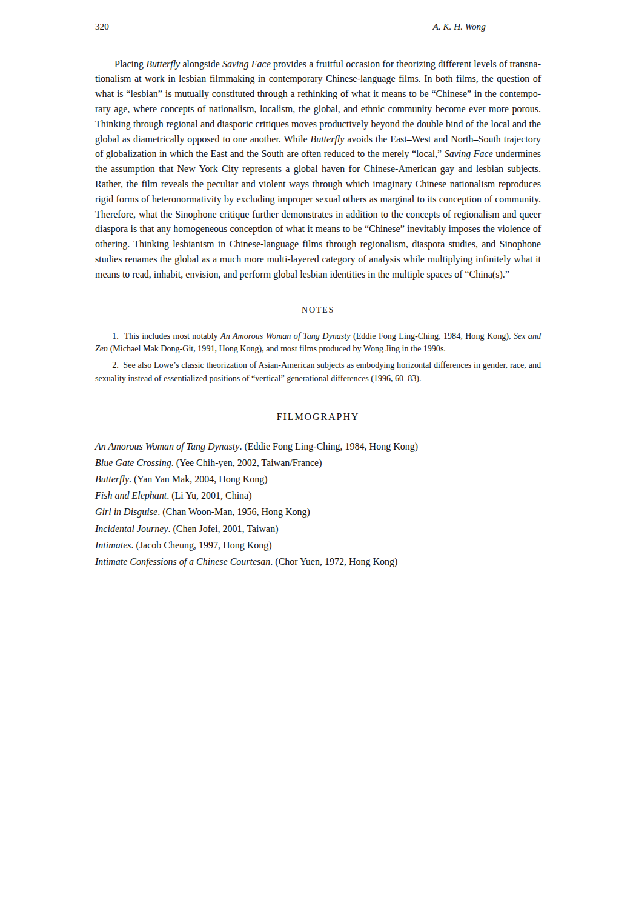320 A. K. H. Wong
Placing Butterfly alongside Saving Face provides a fruitful occasion for theorizing different levels of transnationalism at work in lesbian filmmaking in contemporary Chinese-language films. In both films, the question of what is “lesbian” is mutually constituted through a rethinking of what it means to be “Chinese” in the contemporary age, where concepts of nationalism, localism, the global, and ethnic community become ever more porous. Thinking through regional and diasporic critiques moves productively beyond the double bind of the local and the global as diametrically opposed to one another. While Butterfly avoids the East–West and North–South trajectory of globalization in which the East and the South are often reduced to the merely “local,” Saving Face undermines the assumption that New York City represents a global haven for Chinese-American gay and lesbian subjects. Rather, the film reveals the peculiar and violent ways through which imaginary Chinese nationalism reproduces rigid forms of heteronormativity by excluding improper sexual others as marginal to its conception of community. Therefore, what the Sinophone critique further demonstrates in addition to the concepts of regionalism and queer diaspora is that any homogeneous conception of what it means to be “Chinese” inevitably imposes the violence of othering. Thinking lesbianism in Chinese-language films through regionalism, diaspora studies, and Sinophone studies renames the global as a much more multi-layered category of analysis while multiplying infinitely what it means to read, inhabit, envision, and perform global lesbian identities in the multiple spaces of “China(s).”
NOTES
This includes most notably An Amorous Woman of Tang Dynasty (Eddie Fong Ling-Ching, 1984, Hong Kong), Sex and Zen (Michael Mak Dong-Git, 1991, Hong Kong), and most films produced by Wong Jing in the 1990s.
See also Lowe’s classic theorization of Asian-American subjects as embodying horizontal differences in gender, race, and sexuality instead of essentialized positions of “vertical” generational differences (1996, 60–83).
FILMOGRAPHY
An Amorous Woman of Tang Dynasty. (Eddie Fong Ling-Ching, 1984, Hong Kong)
Blue Gate Crossing. (Yee Chih-yen, 2002, Taiwan/France)
Butterfly. (Yan Yan Mak, 2004, Hong Kong)
Fish and Elephant. (Li Yu, 2001, China)
Girl in Disguise. (Chan Woon-Man, 1956, Hong Kong)
Incidental Journey. (Chen Jofei, 2001, Taiwan)
Intimates. (Jacob Cheung, 1997, Hong Kong)
Intimate Confessions of a Chinese Courtesan. (Chor Yuen, 1972, Hong Kong)